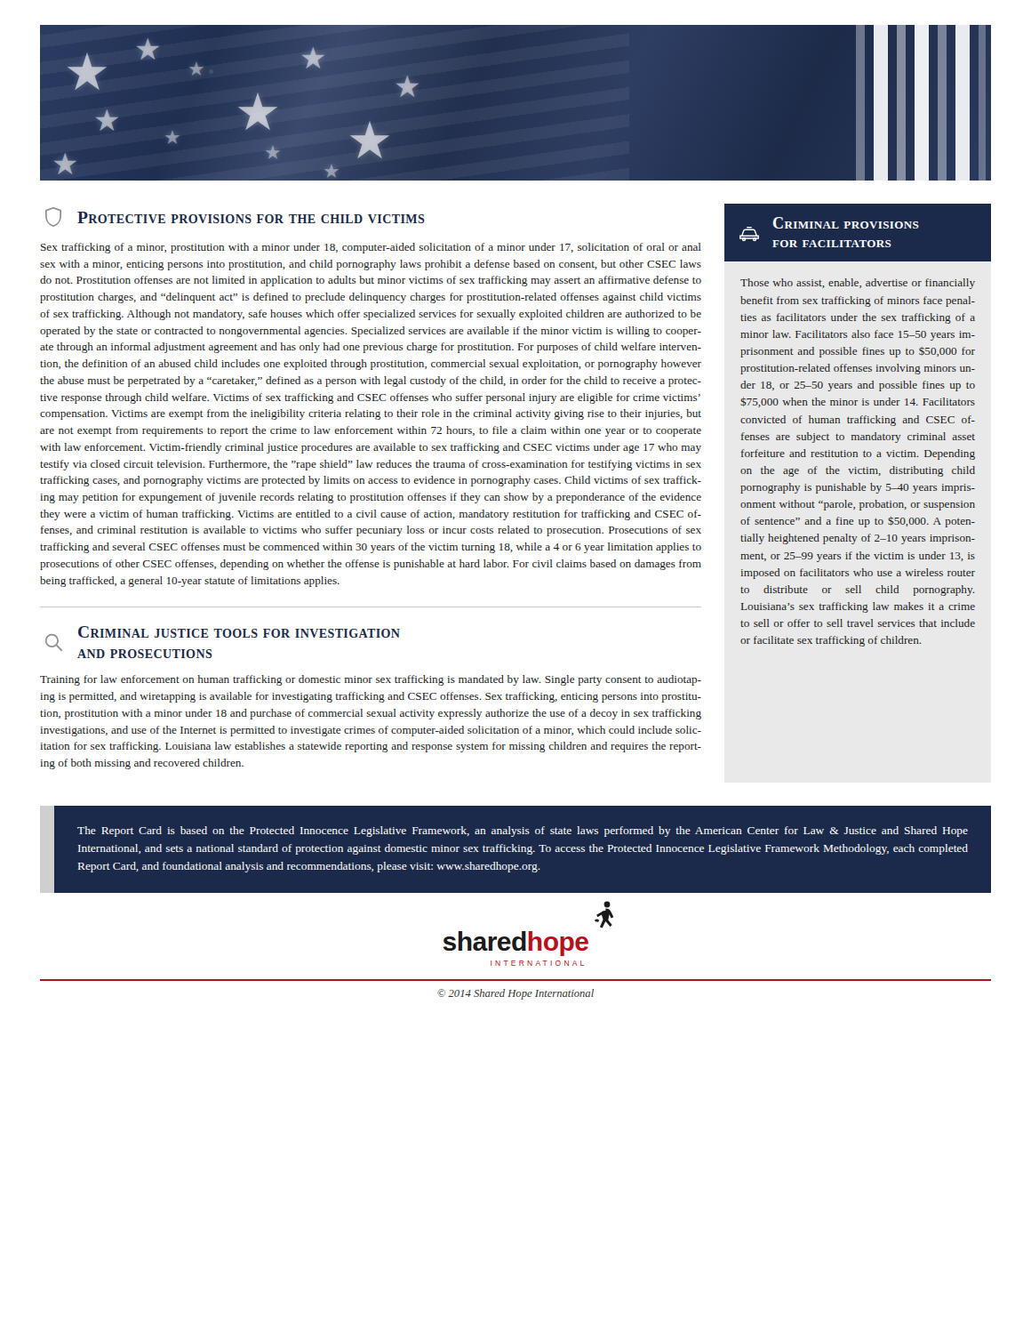★ ★ ★ ★ ★ ★ ★ ★ ★ ★ ★ ★
Protective provisions for the child victims
Sex trafficking of a minor, prostitution with a minor under 18, computer-aided solicitation of a minor under 17, solicitation of oral or anal sex with a minor, enticing persons into prostitution, and child pornography laws prohibit a defense based on consent, but other CSEC laws do not. Prostitution offenses are not limited in application to adults but minor victims of sex trafficking may assert an affirmative defense to prostitution charges, and “delinquent act” is defined to preclude delinquency charges for prostitution-related offenses against child victims of sex trafficking. Although not mandatory, safe houses which offer specialized services for sexually exploited children are authorized to be operated by the state or contracted to nongovernmental agencies. Specialized services are available if the minor victim is willing to cooperate through an informal adjustment agreement and has only had one previous charge for prostitution. For purposes of child welfare intervention, the definition of an abused child includes one exploited through prostitution, commercial sexual exploitation, or pornography however the abuse must be perpetrated by a “caretaker,” defined as a person with legal custody of the child, in order for the child to receive a protective response through child welfare. Victims of sex trafficking and CSEC offenses who suffer personal injury are eligible for crime victims’ compensation. Victims are exempt from the ineligibility criteria relating to their role in the criminal activity giving rise to their injuries, but are not exempt from requirements to report the crime to law enforcement within 72 hours, to file a claim within one year or to cooperate with law enforcement. Victim-friendly criminal justice procedures are available to sex trafficking and CSEC victims under age 17 who may testify via closed circuit television. Furthermore, the ”rape shield” law reduces the trauma of cross-examination for testifying victims in sex trafficking cases, and pornography victims are protected by limits on access to evidence in pornography cases. Child victims of sex trafficking may petition for expungement of juvenile records relating to prostitution offenses if they can show by a preponderance of the evidence they were a victim of human trafficking. Victims are entitled to a civil cause of action, mandatory restitution for trafficking and CSEC offenses, and criminal restitution is available to victims who suffer pecuniary loss or incur costs related to prosecution. Prosecutions of sex trafficking and several CSEC offenses must be commenced within 30 years of the victim turning 18, while a 4 or 6 year limitation applies to prosecutions of other CSEC offenses, depending on whether the offense is punishable at hard labor. For civil claims based on damages from being trafficked, a general 10-year statute of limitations applies.
Criminal justice tools for investigation
and prosecutions
Training for law enforcement on human trafficking or domestic minor sex trafficking is mandated by law. Single party consent to audiotaping is permitted, and wiretapping is available for investigating trafficking and CSEC offenses. Sex trafficking, enticing persons into prostitution, prostitution with a minor under 18 and purchase of commercial sexual activity expressly authorize the use of a decoy in sex trafficking investigations, and use of the Internet is permitted to investigate crimes of computer-aided solicitation of a minor, which could include solicitation for sex trafficking. Louisiana law establishes a statewide reporting and response system for missing children and requires the reporting of both missing and recovered children.
Criminal provisions
for facilitators
Those who assist, enable, advertise or financially benefit from sex trafficking of minors face penalties as facilitators under the sex trafficking of a minor law. Facilitators also face 15–50 years imprisonment and possible fines up to $50,000 for prostitution-related offenses involving minors under 18, or 25–50 years and possible fines up to $75,000 when the minor is under 14. Facilitators convicted of human trafficking and CSEC offenses are subject to mandatory criminal asset forfeiture and restitution to a victim. Depending on the age of the victim, distributing child pornography is punishable by 5–40 years imprisonment without “parole, probation, or suspension of sentence” and a fine up to $50,000. A potentially heightened penalty of 2–10 years imprisonment, or 25–99 years if the victim is under 13, is imposed on facilitators who use a wireless router to distribute or sell child pornography. Louisiana’s sex trafficking law makes it a crime to sell or offer to sell travel services that include or facilitate sex trafficking of children.
The Report Card is based on the Protected Innocence Legislative Framework, an analysis of state laws performed by the American Center for Law & Justice and Shared Hope International, and sets a national standard of protection against domestic minor sex trafficking. To access the Protected Innocence Legislative Framework Methodology, each completed Report Card, and foundational analysis and recommendations, please visit: www.sharedhope.org.
sharedhope
INTERNATIONAL
© 2014 Shared Hope International